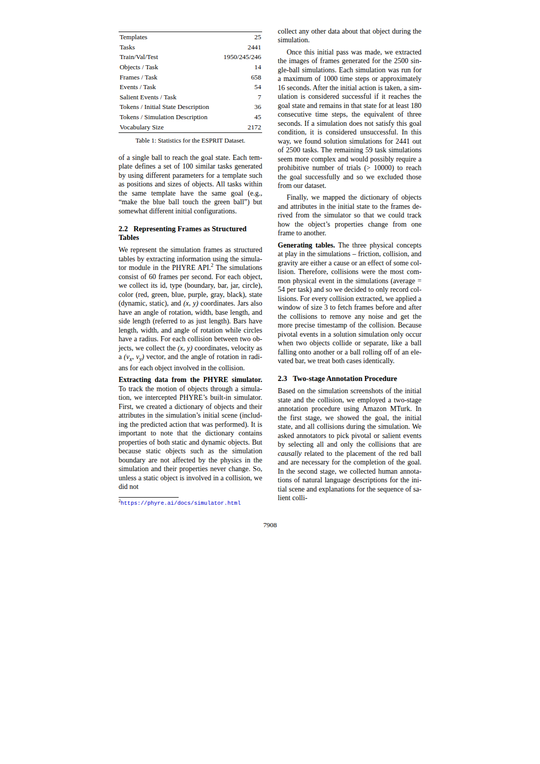| Templates | 25 |
| Tasks | 2441 |
| Train/Val/Test | 1950/245/246 |
| Objects / Task | 14 |
| Frames / Task | 658 |
| Events / Task | 54 |
| Salient Events / Task | 7 |
| Tokens / Initial State Description | 36 |
| Tokens / Simulation Description | 45 |
| Vocabulary Size | 2172 |
Table 1: Statistics for the ESPRIT Dataset.
of a single ball to reach the goal state. Each template defines a set of 100 similar tasks generated by using different parameters for a template such as positions and sizes of objects. All tasks within the same template have the same goal (e.g., “make the blue ball touch the green ball”) but somewhat different initial configurations.
2.2 Representing Frames as Structured Tables
We represent the simulation frames as structured tables by extracting information using the simulator module in the PHYRE API.2 The simulations consist of 60 frames per second. For each object, we collect its id, type (boundary, bar, jar, circle), color (red, green, blue, purple, gray, black), state (dynamic, static), and (x, y) coordinates. Jars also have an angle of rotation, width, base length, and side length (referred to as just length). Bars have length, width, and angle of rotation while circles have a radius. For each collision between two objects, we collect the (x, y) coordinates, velocity as a (vx, vy) vector, and the angle of rotation in radians for each object involved in the collision.
Extracting data from the PHYRE simulator. To track the motion of objects through a simulation, we intercepted PHYRE’s built-in simulator. First, we created a dictionary of objects and their attributes in the simulation’s initial scene (including the predicted action that was performed). It is important to note that the dictionary contains properties of both static and dynamic objects. But because static objects such as the simulation boundary are not affected by the physics in the simulation and their properties never change. So, unless a static object is involved in a collision, we did not
2https://phyre.ai/docs/simulator.html
collect any other data about that object during the simulation.
Once this initial pass was made, we extracted the images of frames generated for the 2500 single-ball simulations. Each simulation was run for a maximum of 1000 time steps or approximately 16 seconds. After the initial action is taken, a simulation is considered successful if it reaches the goal state and remains in that state for at least 180 consecutive time steps, the equivalent of three seconds. If a simulation does not satisfy this goal condition, it is considered unsuccessful. In this way, we found solution simulations for 2441 out of 2500 tasks. The remaining 59 task simulations seem more complex and would possibly require a prohibitive number of trials (> 10000) to reach the goal successfully and so we excluded those from our dataset.
Finally, we mapped the dictionary of objects and attributes in the initial state to the frames derived from the simulator so that we could track how the object’s properties change from one frame to another.
Generating tables. The three physical concepts at play in the simulations – friction, collision, and gravity are either a cause or an effect of some collision. Therefore, collisions were the most common physical event in the simulations (average = 54 per task) and so we decided to only record collisions. For every collision extracted, we applied a window of size 3 to fetch frames before and after the collisions to remove any noise and get the more precise timestamp of the collision. Because pivotal events in a solution simulation only occur when two objects collide or separate, like a ball falling onto another or a ball rolling off of an elevated bar, we treat both cases identically.
2.3 Two-stage Annotation Procedure
Based on the simulation screenshots of the initial state and the collision, we employed a two-stage annotation procedure using Amazon MTurk. In the first stage, we showed the goal, the initial state, and all collisions during the simulation. We asked annotators to pick pivotal or salient events by selecting all and only the collisions that are causally related to the placement of the red ball and are necessary for the completion of the goal. In the second stage, we collected human annotations of natural language descriptions for the initial scene and explanations for the sequence of salient colli-
7908